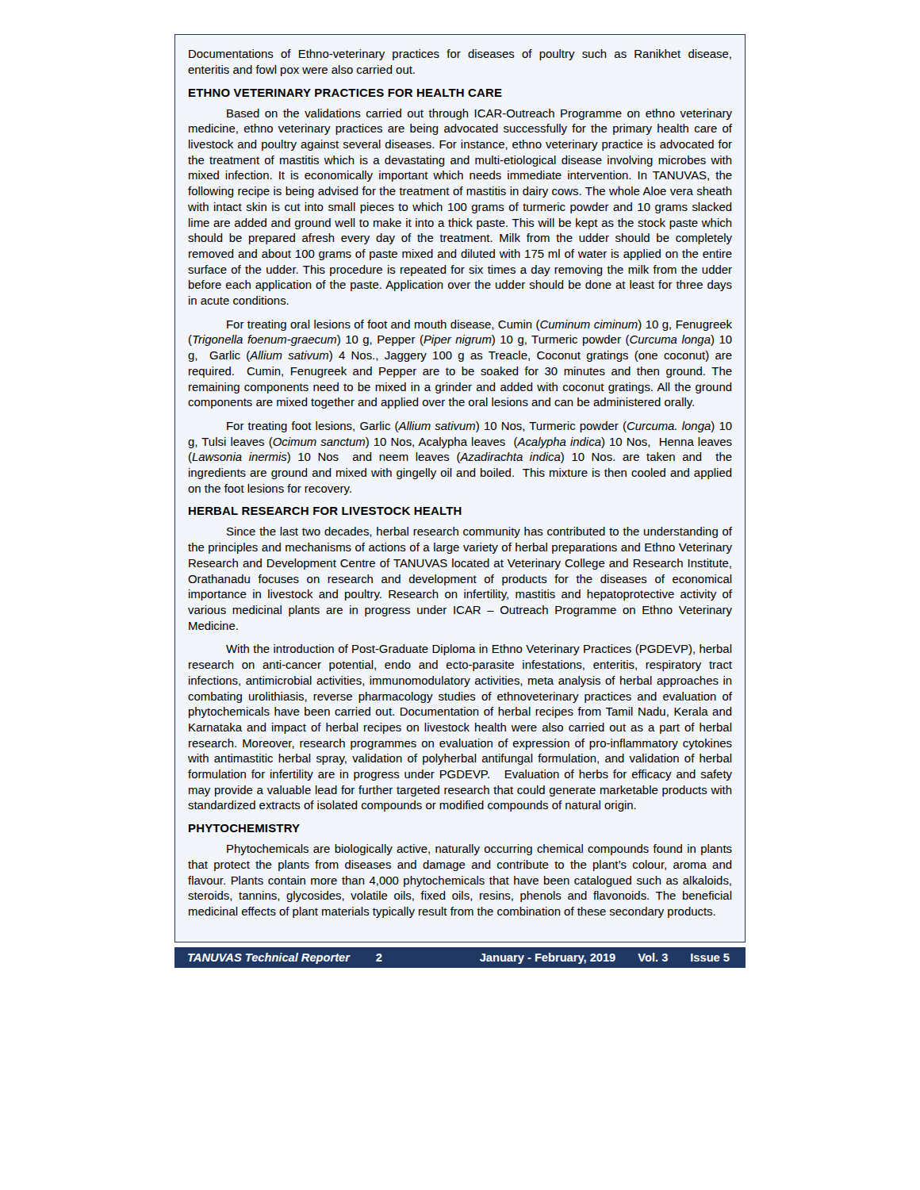Documentations of Ethno-veterinary practices for diseases of poultry such as Ranikhet disease, enteritis and fowl pox were also carried out.
Ethno Veterinary Practices for Health Care
Based on the validations carried out through ICAR-Outreach Programme on ethno veterinary medicine, ethno veterinary practices are being advocated successfully for the primary health care of livestock and poultry against several diseases. For instance, ethno veterinary practice is advocated for the treatment of mastitis which is a devastating and multi-etiological disease involving microbes with mixed infection. It is economically important which needs immediate intervention. In TANUVAS, the following recipe is being advised for the treatment of mastitis in dairy cows. The whole Aloe vera sheath with intact skin is cut into small pieces to which 100 grams of turmeric powder and 10 grams slacked lime are added and ground well to make it into a thick paste. This will be kept as the stock paste which should be prepared afresh every day of the treatment. Milk from the udder should be completely removed and about 100 grams of paste mixed and diluted with 175 ml of water is applied on the entire surface of the udder. This procedure is repeated for six times a day removing the milk from the udder before each application of the paste. Application over the udder should be done at least for three days in acute conditions.
For treating oral lesions of foot and mouth disease, Cumin (Cuminum ciminum) 10 g, Fenugreek (Trigonella foenum-graecum) 10 g, Pepper (Piper nigrum) 10 g, Turmeric powder (Curcuma longa) 10 g, Garlic (Allium sativum) 4 Nos., Jaggery 100 g as Treacle, Coconut gratings (one coconut) are required. Cumin, Fenugreek and Pepper are to be soaked for 30 minutes and then ground. The remaining components need to be mixed in a grinder and added with coconut gratings. All the ground components are mixed together and applied over the oral lesions and can be administered orally.
For treating foot lesions, Garlic (Allium sativum) 10 Nos, Turmeric powder (Curcuma. longa) 10 g, Tulsi leaves (Ocimum sanctum) 10 Nos, Acalypha leaves (Acalypha indica) 10 Nos, Henna leaves (Lawsonia inermis) 10 Nos and neem leaves (Azadirachta indica) 10 Nos. are taken and the ingredients are ground and mixed with gingelly oil and boiled. This mixture is then cooled and applied on the foot lesions for recovery.
Herbal Research for Livestock Health
Since the last two decades, herbal research community has contributed to the understanding of the principles and mechanisms of actions of a large variety of herbal preparations and Ethno Veterinary Research and Development Centre of TANUVAS located at Veterinary College and Research Institute, Orathanadu focuses on research and development of products for the diseases of economical importance in livestock and poultry. Research on infertility, mastitis and hepatoprotective activity of various medicinal plants are in progress under ICAR – Outreach Programme on Ethno Veterinary Medicine.
With the introduction of Post-Graduate Diploma in Ethno Veterinary Practices (PGDEVP), herbal research on anti-cancer potential, endo and ecto-parasite infestations, enteritis, respiratory tract infections, antimicrobial activities, immunomodulatory activities, meta analysis of herbal approaches in combating urolithiasis, reverse pharmacology studies of ethnoveterinary practices and evaluation of phytochemicals have been carried out. Documentation of herbal recipes from Tamil Nadu, Kerala and Karnataka and impact of herbal recipes on livestock health were also carried out as a part of herbal research. Moreover, research programmes on evaluation of expression of pro-inflammatory cytokines with antimastitic herbal spray, validation of polyherbal antifungal formulation, and validation of herbal formulation for infertility are in progress under PGDEVP. Evaluation of herbs for efficacy and safety may provide a valuable lead for further targeted research that could generate marketable products with standardized extracts of isolated compounds or modified compounds of natural origin.
Phytochemistry
Phytochemicals are biologically active, naturally occurring chemical compounds found in plants that protect the plants from diseases and damage and contribute to the plant’s colour, aroma and flavour. Plants contain more than 4,000 phytochemicals that have been catalogued such as alkaloids, steroids, tannins, glycosides, volatile oils, fixed oils, resins, phenols and flavonoids. The beneficial medicinal effects of plant materials typically result from the combination of these secondary products.
TANUVAS Technical Reporter 2 January - February, 2019 Vol. 3 Issue 5